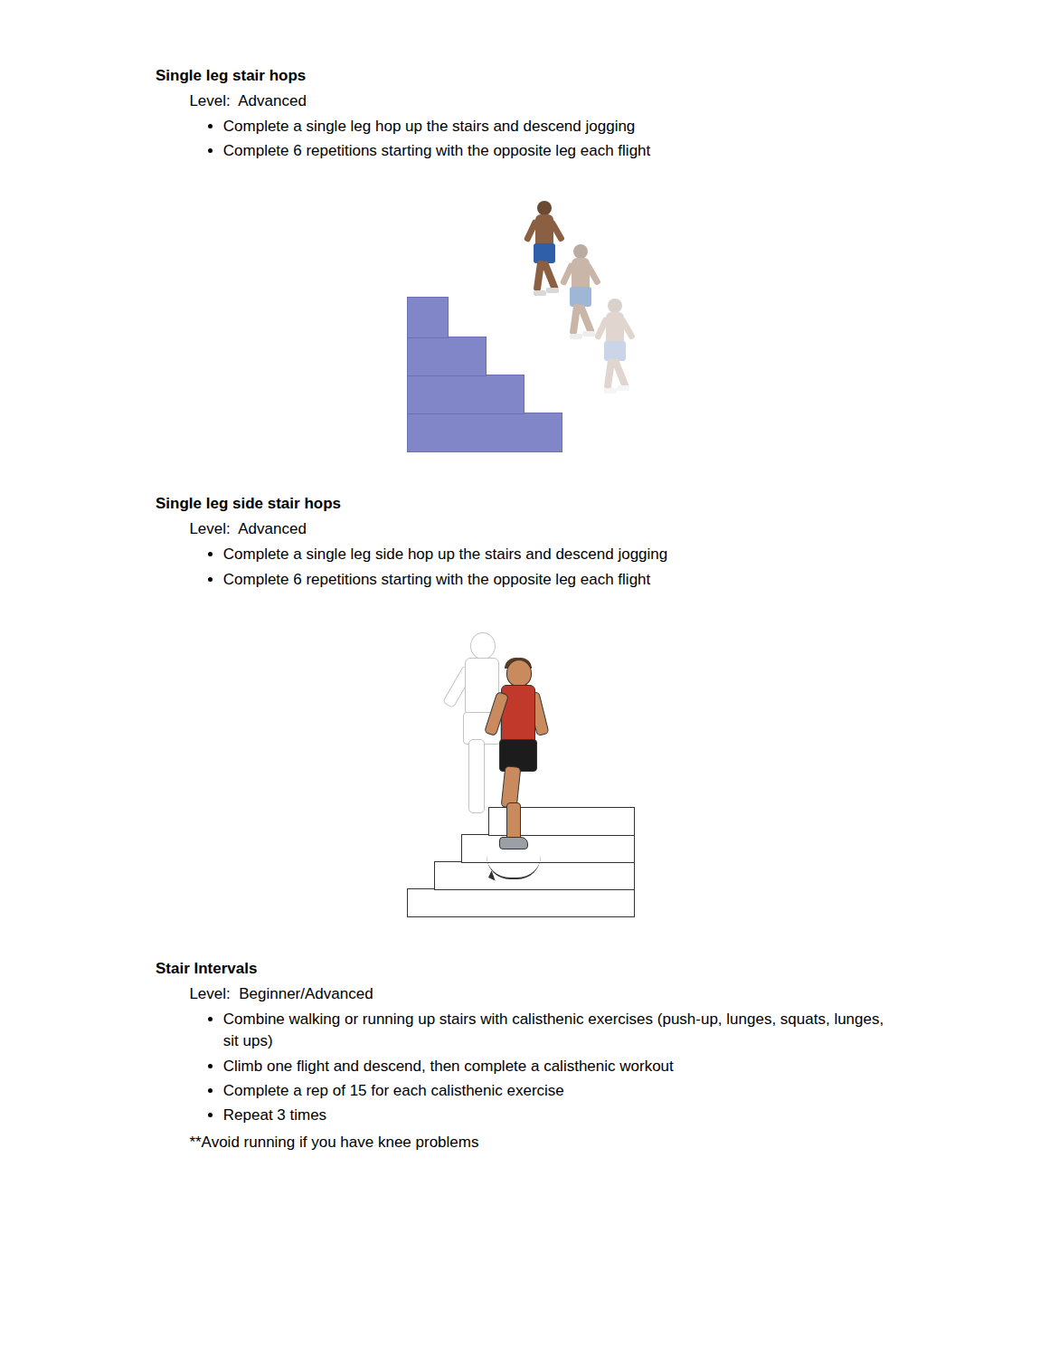Single leg stair hops
Level: Advanced
Complete a single leg hop up the stairs and descend jogging
Complete 6 repetitions starting with the opposite leg each flight
Single leg side stair hops
Level: Advanced
Complete a single leg side hop up the stairs and descend jogging
Complete 6 repetitions starting with the opposite leg each flight
Stair Intervals
Level: Beginner/Advanced
Combine walking or running up stairs with calisthenic exercises (push-up, lunges, squats, lunges, sit ups)
Climb one flight and descend, then complete a calisthenic workout
Complete a rep of 15 for each calisthenic exercise
Repeat 3 times
**Avoid running if you have knee problems